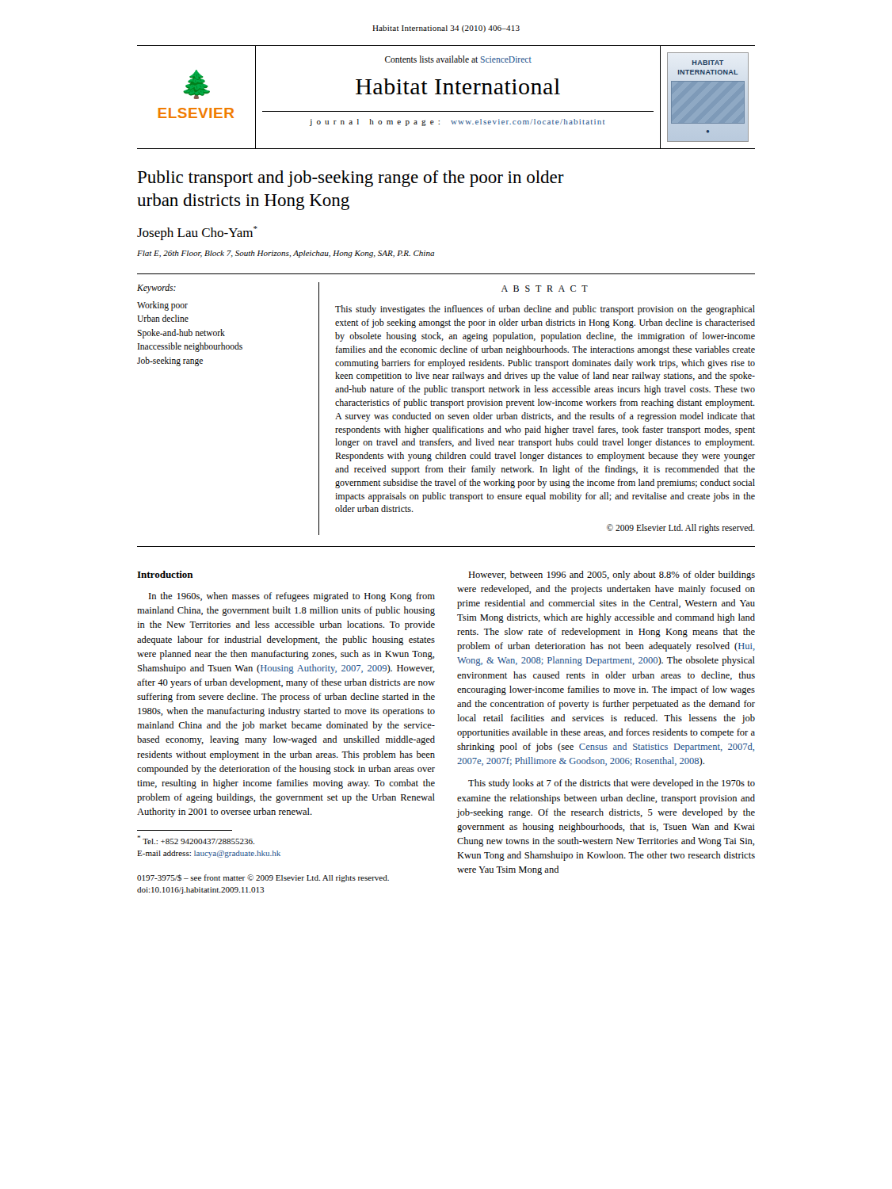Habitat International 34 (2010) 406–413
🌲
ELSEVIER
Contents lists available at ScienceDirect
Habitat International
j o u r n a l h o m e p a g e : www.elsevier.com/locate/habitatint
HABITAT
INTERNATIONAL
●
Public transport and job-seeking range of the poor in older
urban districts in Hong Kong
Joseph Lau Cho-Yam*
Flat E, 26th Floor, Block 7, South Horizons, Apleichau, Hong Kong, SAR, P.R. China
Keywords:
Working poor
Urban decline
Spoke-and-hub network
Inaccessible neighbourhoods
Job-seeking range
A B S T R A C T
This study investigates the influences of urban decline and public transport provision on the geographical extent of job seeking amongst the poor in older urban districts in Hong Kong. Urban decline is characterised by obsolete housing stock, an ageing population, population decline, the immigration of lower-income families and the economic decline of urban neighbourhoods. The interactions amongst these variables create commuting barriers for employed residents. Public transport dominates daily work trips, which gives rise to keen competition to live near railways and drives up the value of land near railway stations, and the spoke-and-hub nature of the public transport network in less accessible areas incurs high travel costs. These two characteristics of public transport provision prevent low-income workers from reaching distant employment. A survey was conducted on seven older urban districts, and the results of a regression model indicate that respondents with higher qualifications and who paid higher travel fares, took faster transport modes, spent longer on travel and transfers, and lived near transport hubs could travel longer distances to employment. Respondents with young children could travel longer distances to employment because they were younger and received support from their family network. In light of the findings, it is recommended that the government subsidise the travel of the working poor by using the income from land premiums; conduct social impacts appraisals on public transport to ensure equal mobility for all; and revitalise and create jobs in the older urban districts.
© 2009 Elsevier Ltd. All rights reserved.
Introduction
In the 1960s, when masses of refugees migrated to Hong Kong from mainland China, the government built 1.8 million units of public housing in the New Territories and less accessible urban locations. To provide adequate labour for industrial development, the public housing estates were planned near the then manufacturing zones, such as in Kwun Tong, Shamshuipo and Tsuen Wan (Housing Authority, 2007, 2009). However, after 40 years of urban development, many of these urban districts are now suffering from severe decline. The process of urban decline started in the 1980s, when the manufacturing industry started to move its operations to mainland China and the job market became dominated by the service-based economy, leaving many low-waged and unskilled middle-aged residents without employment in the urban areas. This problem has been compounded by the deterioration of the housing stock in urban areas over time, resulting in higher income families moving away. To combat the problem of ageing buildings, the government set up the Urban Renewal Authority in 2001 to oversee urban renewal.
* Tel.: +852 94200437/28855236.
E-mail address: laucya@graduate.hku.hk
0197-3975/$ – see front matter © 2009 Elsevier Ltd. All rights reserved. doi:10.1016/j.habitatint.2009.11.013
However, between 1996 and 2005, only about 8.8% of older buildings were redeveloped, and the projects undertaken have mainly focused on prime residential and commercial sites in the Central, Western and Yau Tsim Mong districts, which are highly accessible and command high land rents. The slow rate of redevelopment in Hong Kong means that the problem of urban deterioration has not been adequately resolved (Hui, Wong, & Wan, 2008; Planning Department, 2000). The obsolete physical environment has caused rents in older urban areas to decline, thus encouraging lower-income families to move in. The impact of low wages and the concentration of poverty is further perpetuated as the demand for local retail facilities and services is reduced. This lessens the job opportunities available in these areas, and forces residents to compete for a shrinking pool of jobs (see Census and Statistics Department, 2007d, 2007e, 2007f; Phillimore & Goodson, 2006; Rosenthal, 2008).
This study looks at 7 of the districts that were developed in the 1970s to examine the relationships between urban decline, transport provision and job-seeking range. Of the research districts, 5 were developed by the government as housing neighbourhoods, that is, Tsuen Wan and Kwai Chung new towns in the south-western New Territories and Wong Tai Sin, Kwun Tong and Shamshuipo in Kowloon. The other two research districts were Yau Tsim Mong and